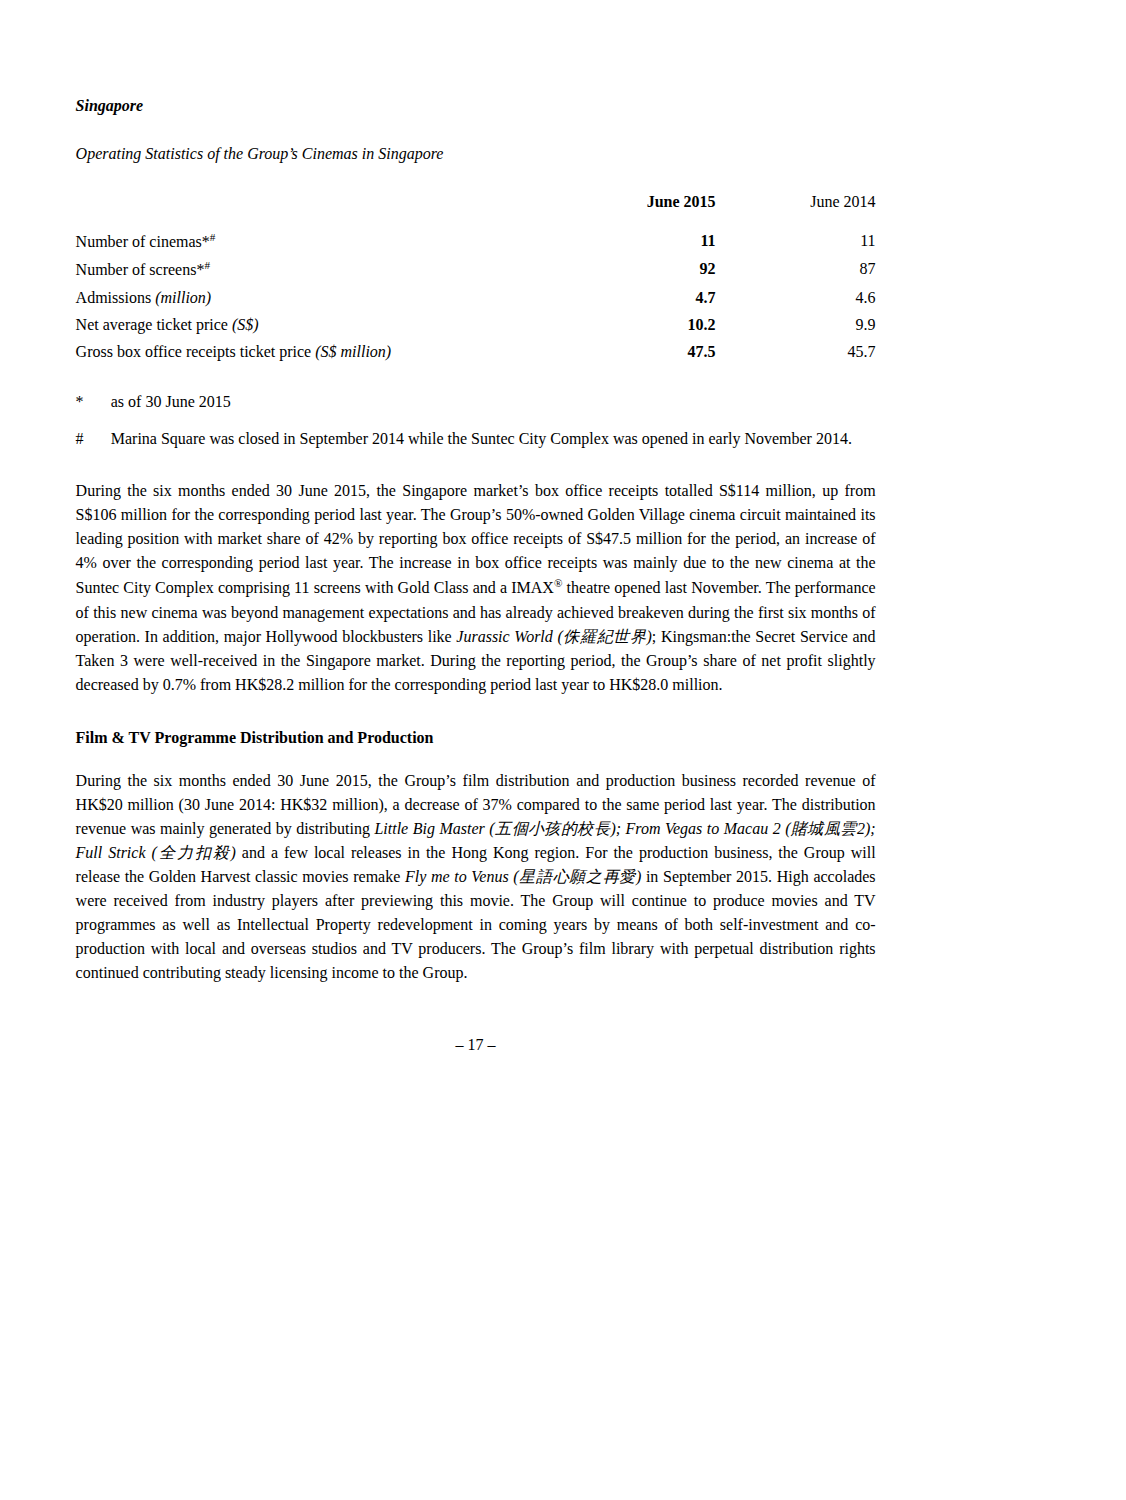Singapore
Operating Statistics of the Group’s Cinemas in Singapore
| | June 2015 | June 2014 |
| --- | --- | --- |
| Number of cinemas* # | 11 | 11 |
| Number of screens* # | 92 | 87 |
| Admissions (million) | 4.7 | 4.6 |
| Net average ticket price (S$) | 10.2 | 9.9 |
| Gross box office receipts ticket price (S$ million) | 47.5 | 45.7 |
* as of 30 June 2015
# Marina Square was closed in September 2014 while the Suntec City Complex was opened in early November 2014.
During the six months ended 30 June 2015, the Singapore market’s box office receipts totalled S$114 million, up from S$106 million for the corresponding period last year. The Group’s 50%-owned Golden Village cinema circuit maintained its leading position with market share of 42% by reporting box office receipts of S$47.5 million for the period, an increase of 4% over the corresponding period last year. The increase in box office receipts was mainly due to the new cinema at the Suntec City Complex comprising 11 screens with Gold Class and a IMAX® theatre opened last November. The performance of this new cinema was beyond management expectations and has already achieved breakeven during the first six months of operation. In addition, major Hollywood blockbusters like Jurassic World (侏羅紀世界); Kingsman:the Secret Service and Taken 3 were well-received in the Singapore market. During the reporting period, the Group’s share of net profit slightly decreased by 0.7% from HK$28.2 million for the corresponding period last year to HK$28.0 million.
Film & TV Programme Distribution and Production
During the six months ended 30 June 2015, the Group’s film distribution and production business recorded revenue of HK$20 million (30 June 2014: HK$32 million), a decrease of 37% compared to the same period last year. The distribution revenue was mainly generated by distributing Little Big Master (五個小孩的校長); From Vegas to Macau 2 (賭城風雲2); Full Strick (全力扣殺) and a few local releases in the Hong Kong region. For the production business, the Group will release the Golden Harvest classic movies remake Fly me to Venus (星語心願之再愛) in September 2015. High accolades were received from industry players after previewing this movie. The Group will continue to produce movies and TV programmes as well as Intellectual Property redevelopment in coming years by means of both self-investment and co-production with local and overseas studios and TV producers. The Group’s film library with perpetual distribution rights continued contributing steady licensing income to the Group.
– 17 –